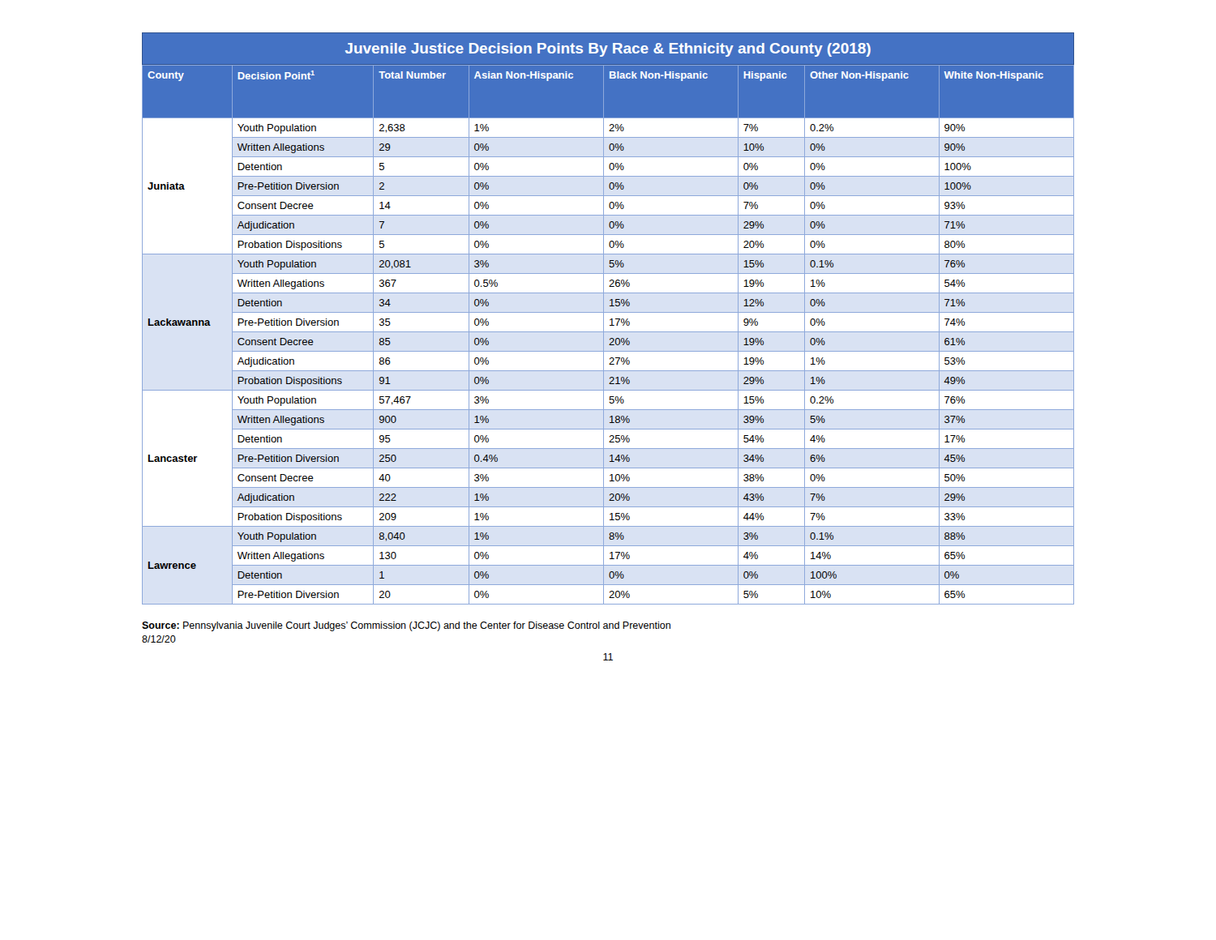Juvenile Justice Decision Points By Race & Ethnicity and County (2018)
| County | Decision Point 1 | Total Number | Asian Non-Hispanic | Black Non-Hispanic | Hispanic | Other Non-Hispanic | White Non-Hispanic |
| --- | --- | --- | --- | --- | --- | --- | --- |
| Juniata | Youth Population | 2,638 | 1% | 2% | 7% | 0.2% | 90% |
| Written Allegations | 29 | 0% | 0% | 10% | 0% | 90% |
| Detention | 5 | 0% | 0% | 0% | 0% | 100% |
| Pre-Petition Diversion | 2 | 0% | 0% | 0% | 0% | 100% |
| Consent Decree | 14 | 0% | 0% | 7% | 0% | 93% |
| Adjudication | 7 | 0% | 0% | 29% | 0% | 71% |
| Probation Dispositions | 5 | 0% | 0% | 20% | 0% | 80% |
| Lackawanna | Youth Population | 20,081 | 3% | 5% | 15% | 0.1% | 76% |
| Written Allegations | 367 | 0.5% | 26% | 19% | 1% | 54% |
| Detention | 34 | 0% | 15% | 12% | 0% | 71% |
| Pre-Petition Diversion | 35 | 0% | 17% | 9% | 0% | 74% |
| Consent Decree | 85 | 0% | 20% | 19% | 0% | 61% |
| Adjudication | 86 | 0% | 27% | 19% | 1% | 53% |
| Probation Dispositions | 91 | 0% | 21% | 29% | 1% | 49% |
| Lancaster | Youth Population | 57,467 | 3% | 5% | 15% | 0.2% | 76% |
| Written Allegations | 900 | 1% | 18% | 39% | 5% | 37% |
| Detention | 95 | 0% | 25% | 54% | 4% | 17% |
| Pre-Petition Diversion | 250 | 0.4% | 14% | 34% | 6% | 45% |
| Consent Decree | 40 | 3% | 10% | 38% | 0% | 50% |
| Adjudication | 222 | 1% | 20% | 43% | 7% | 29% |
| Probation Dispositions | 209 | 1% | 15% | 44% | 7% | 33% |
| Lawrence | Youth Population | 8,040 | 1% | 8% | 3% | 0.1% | 88% |
| Written Allegations | 130 | 0% | 17% | 4% | 14% | 65% |
| Detention | 1 | 0% | 0% | 0% | 100% | 0% |
| Pre-Petition Diversion | 20 | 0% | 20% | 5% | 10% | 65% |
Source: Pennsylvania Juvenile Court Judges’ Commission (JCJC) and the Center for Disease Control and Prevention
8/12/20
11